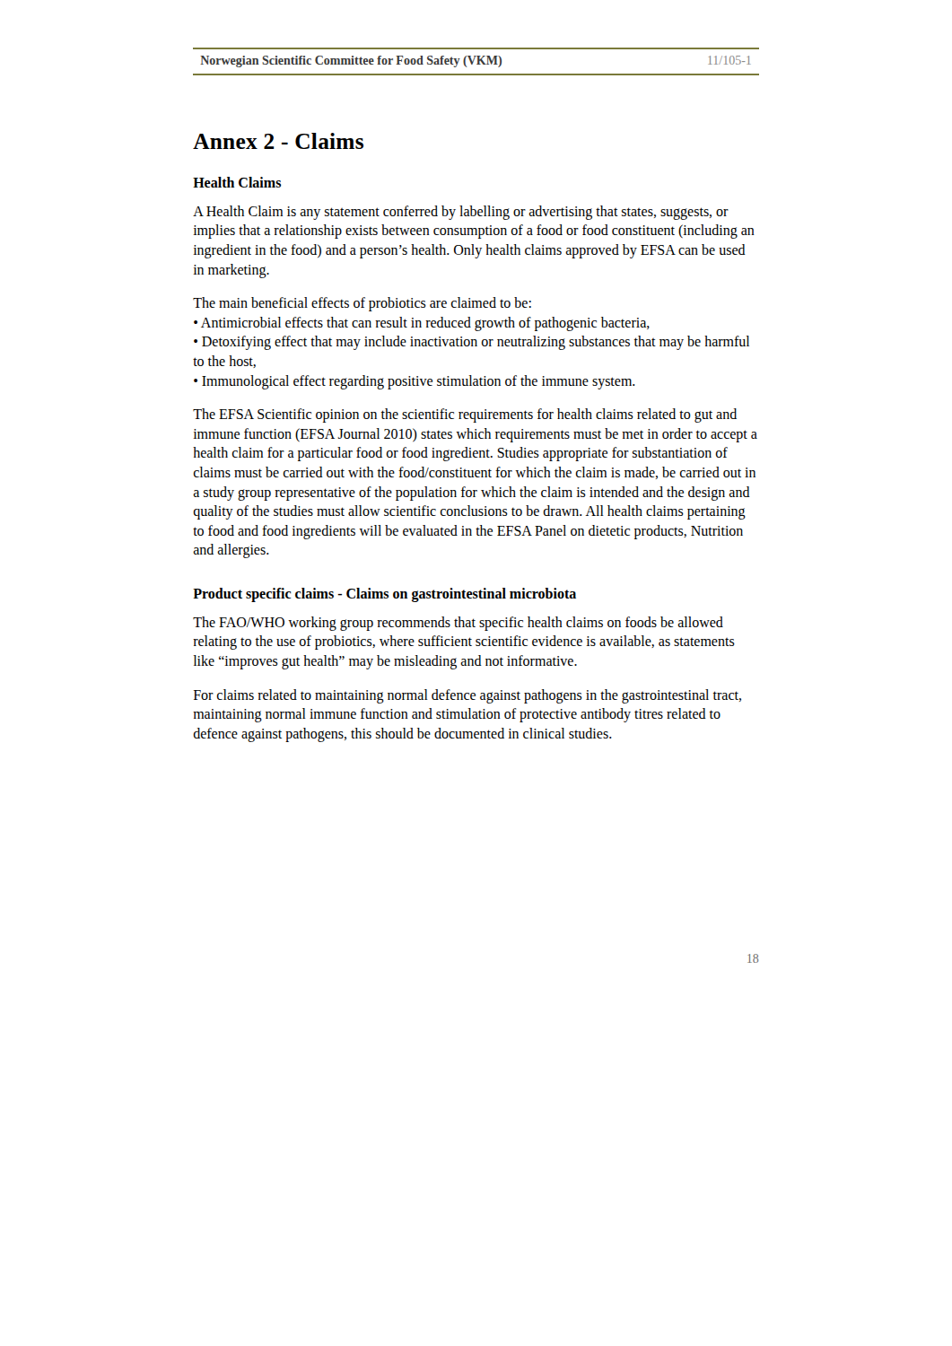Norwegian Scientific Committee for Food Safety (VKM) 11/105-1
Annex 2 - Claims
Health Claims
A Health Claim is any statement conferred by labelling or advertising that states, suggests, or implies that a relationship exists between consumption of a food or food constituent (including an ingredient in the food) and a person’s health. Only health claims approved by EFSA can be used in marketing.
The main beneficial effects of probiotics are claimed to be:
• Antimicrobial effects that can result in reduced growth of pathogenic bacteria,
• Detoxifying effect that may include inactivation or neutralizing substances that may be harmful to the host,
• Immunological effect regarding positive stimulation of the immune system.
The EFSA Scientific opinion on the scientific requirements for health claims related to gut and immune function (EFSA Journal 2010) states which requirements must be met in order to accept a health claim for a particular food or food ingredient. Studies appropriate for substantiation of claims must be carried out with the food/constituent for which the claim is made, be carried out in a study group representative of the population for which the claim is intended and the design and quality of the studies must allow scientific conclusions to be drawn. All health claims pertaining to food and food ingredients will be evaluated in the EFSA Panel on dietetic products, Nutrition and allergies.
Product specific claims - Claims on gastrointestinal microbiota
The FAO/WHO working group recommends that specific health claims on foods be allowed relating to the use of probiotics, where sufficient scientific evidence is available, as statements like “improves gut health” may be misleading and not informative.
For claims related to maintaining normal defence against pathogens in the gastrointestinal tract, maintaining normal immune function and stimulation of protective antibody titres related to defence against pathogens, this should be documented in clinical studies.
18